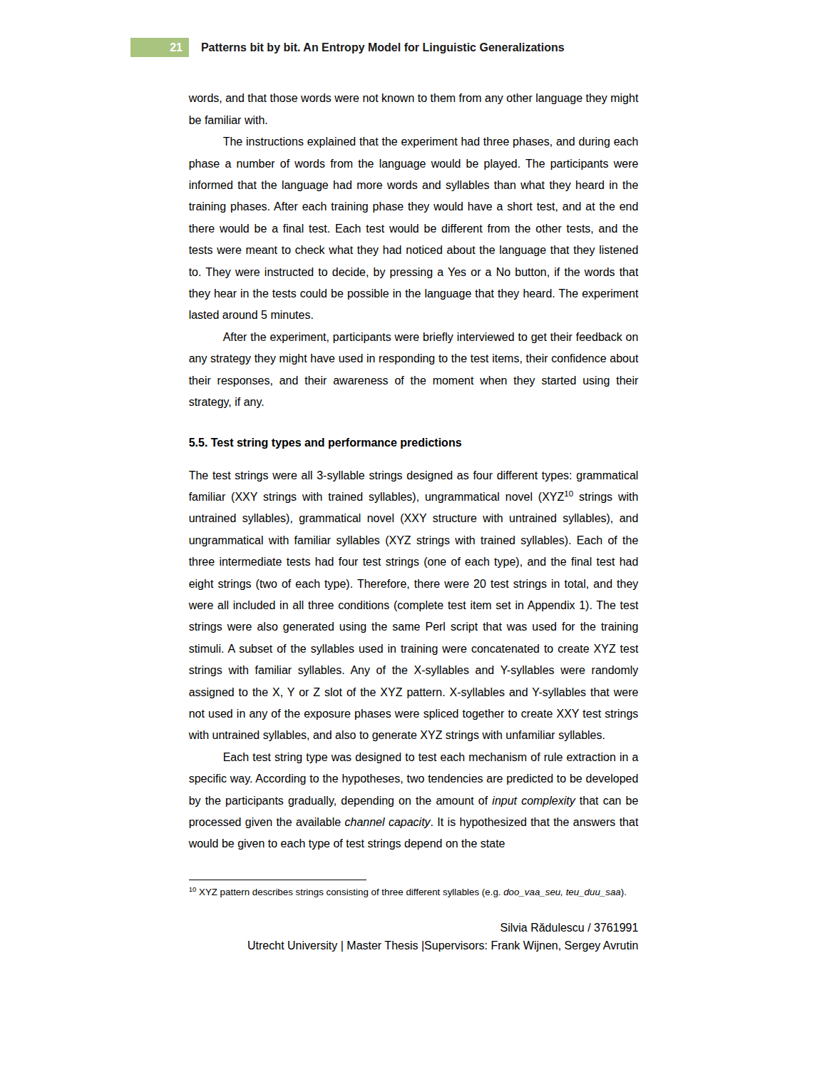21
Patterns bit by bit. An Entropy Model for Linguistic Generalizations
words, and that those words were not known to them from any other language they might be familiar with.
The instructions explained that the experiment had three phases, and during each phase a number of words from the language would be played. The participants were informed that the language had more words and syllables than what they heard in the training phases. After each training phase they would have a short test, and at the end there would be a final test. Each test would be different from the other tests, and the tests were meant to check what they had noticed about the language that they listened to. They were instructed to decide, by pressing a Yes or a No button, if the words that they hear in the tests could be possible in the language that they heard. The experiment lasted around 5 minutes.
After the experiment, participants were briefly interviewed to get their feedback on any strategy they might have used in responding to the test items, their confidence about their responses, and their awareness of the moment when they started using their strategy, if any.
5.5. Test string types and performance predictions
The test strings were all 3-syllable strings designed as four different types: grammatical familiar (XXY strings with trained syllables), ungrammatical novel (XYZ10 strings with untrained syllables), grammatical novel (XXY structure with untrained syllables), and ungrammatical with familiar syllables (XYZ strings with trained syllables). Each of the three intermediate tests had four test strings (one of each type), and the final test had eight strings (two of each type). Therefore, there were 20 test strings in total, and they were all included in all three conditions (complete test item set in Appendix 1). The test strings were also generated using the same Perl script that was used for the training stimuli. A subset of the syllables used in training were concatenated to create XYZ test strings with familiar syllables. Any of the X-syllables and Y-syllables were randomly assigned to the X, Y or Z slot of the XYZ pattern. X-syllables and Y-syllables that were not used in any of the exposure phases were spliced together to create XXY test strings with untrained syllables, and also to generate XYZ strings with unfamiliar syllables.
Each test string type was designed to test each mechanism of rule extraction in a specific way. According to the hypotheses, two tendencies are predicted to be developed by the participants gradually, depending on the amount of input complexity that can be processed given the available channel capacity. It is hypothesized that the answers that would be given to each type of test strings depend on the state
10 XYZ pattern describes strings consisting of three different syllables (e.g. doo_vaa_seu, teu_duu_saa).
Silvia Rădulescu / 3761991
Utrecht University | Master Thesis |Supervisors: Frank Wijnen, Sergey Avrutin